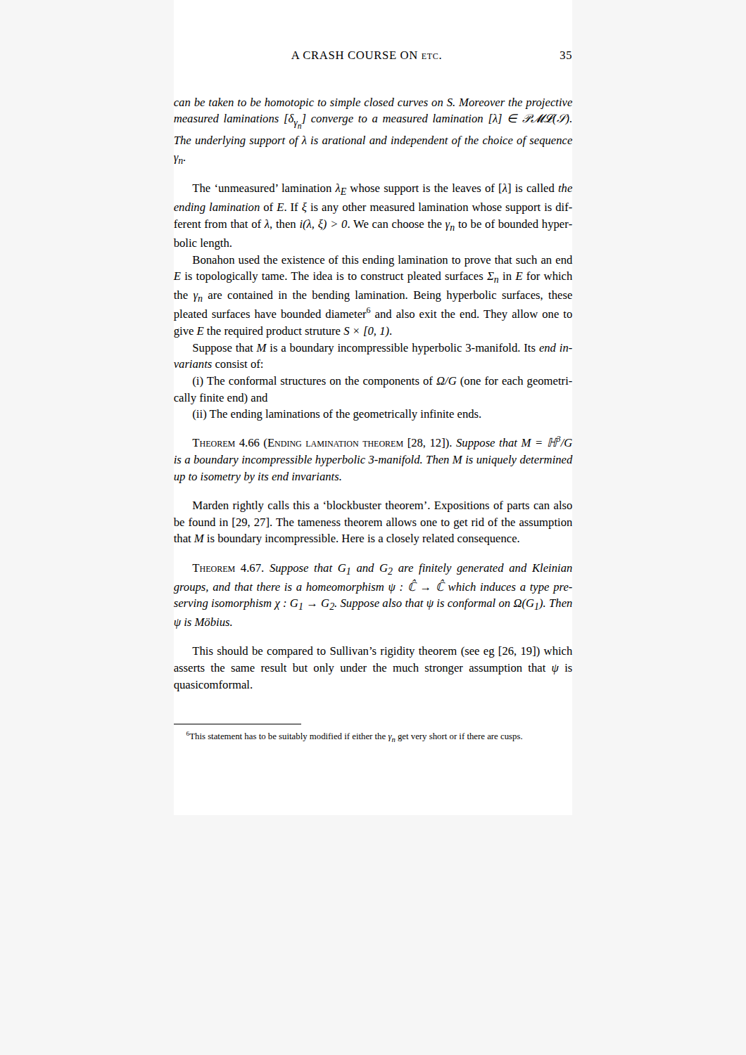A CRASH COURSE ON etc. 35
can be taken to be homotopic to simple closed curves on S. Moreover the projective measured laminations [δγn] converge to a measured lamination [λ] ∈ 𝒫𝓜𝓛(𝒮). The underlying support of λ is arational and independent of the choice of sequence γn.
The ‘unmeasured’ lamination λE whose support is the leaves of [λ] is called the ending lamination of E. If ξ is any other measured lamination whose support is different from that of λ, then i(λ, ξ) > 0. We can choose the γn to be of bounded hyperbolic length.
Bonahon used the existence of this ending lamination to prove that such an end E is topologically tame. The idea is to construct pleated surfaces Σn in E for which the γn are contained in the bending lamination. Being hyperbolic surfaces, these pleated surfaces have bounded diameter6 and also exit the end. They allow one to give E the required product struture S × [0, 1).
Suppose that M is a boundary incompressible hyperbolic 3-manifold. Its end invariants consist of:
(i) The conformal structures on the components of Ω/G (one for each geometrically finite end) and
(ii) The ending laminations of the geometrically infinite ends.
Theorem 4.66 (Ending lamination theorem [28, 12]). Suppose that M = ℍ3/G is a boundary incompressible hyperbolic 3-manifold. Then M is uniquely determined up to isometry by its end invariants.
Marden rightly calls this a ‘blockbuster theorem’. Expositions of parts can also be found in [29, 27]. The tameness theorem allows one to get rid of the assumption that M is boundary incompressible. Here is a closely related consequence.
Theorem 4.67. Suppose that G1 and G2 are finitely generated and Kleinian groups, and that there is a homeomorphism ψ : ℂ̂ → ℂ̂ which induces a type preserving isomorphism χ : G1 → G2. Suppose also that ψ is conformal on Ω(G1). Then ψ is Möbius.
This should be compared to Sullivan’s rigidity theorem (see eg [26, 19]) which asserts the same result but only under the much stronger assumption that ψ is quasicomformal.
6This statement has to be suitably modified if either the γn get very short or if there are cusps.